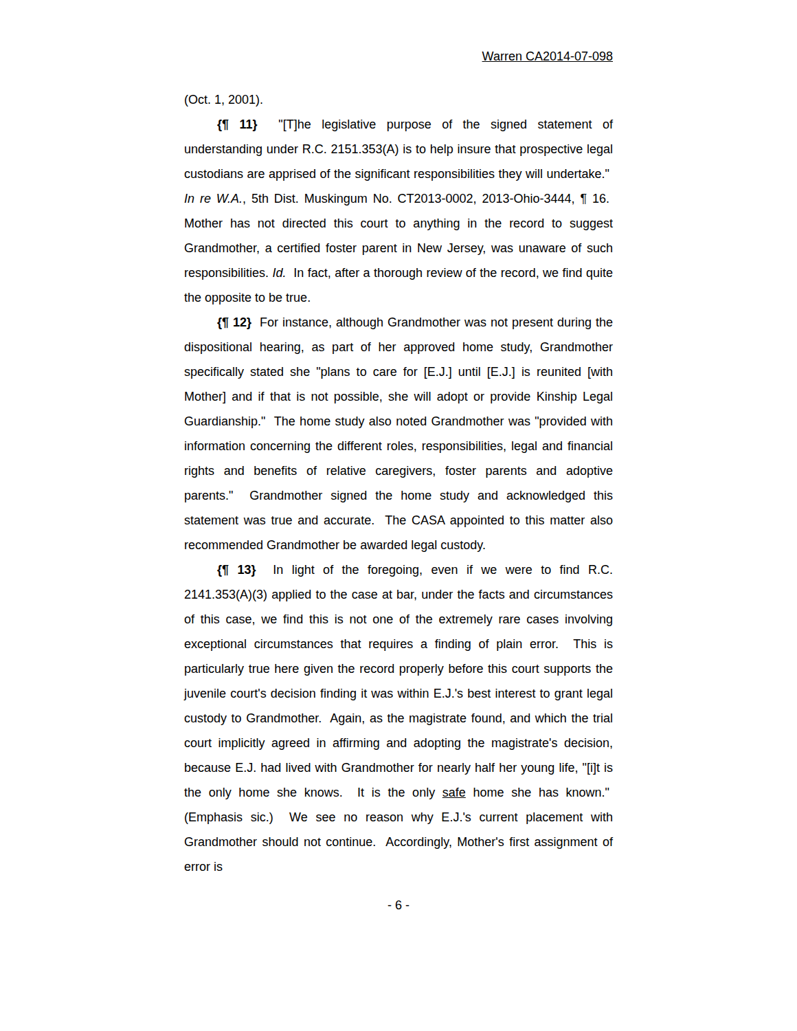Warren CA2014-07-098
(Oct. 1, 2001).
{¶ 11} "[T]he legislative purpose of the signed statement of understanding under R.C. 2151.353(A) is to help insure that prospective legal custodians are apprised of the significant responsibilities they will undertake." In re W.A., 5th Dist. Muskingum No. CT2013-0002, 2013-Ohio-3444, ¶ 16. Mother has not directed this court to anything in the record to suggest Grandmother, a certified foster parent in New Jersey, was unaware of such responsibilities. Id. In fact, after a thorough review of the record, we find quite the opposite to be true.
{¶ 12} For instance, although Grandmother was not present during the dispositional hearing, as part of her approved home study, Grandmother specifically stated she "plans to care for [E.J.] until [E.J.] is reunited [with Mother] and if that is not possible, she will adopt or provide Kinship Legal Guardianship." The home study also noted Grandmother was "provided with information concerning the different roles, responsibilities, legal and financial rights and benefits of relative caregivers, foster parents and adoptive parents." Grandmother signed the home study and acknowledged this statement was true and accurate. The CASA appointed to this matter also recommended Grandmother be awarded legal custody.
{¶ 13} In light of the foregoing, even if we were to find R.C. 2141.353(A)(3) applied to the case at bar, under the facts and circumstances of this case, we find this is not one of the extremely rare cases involving exceptional circumstances that requires a finding of plain error. This is particularly true here given the record properly before this court supports the juvenile court's decision finding it was within E.J.'s best interest to grant legal custody to Grandmother. Again, as the magistrate found, and which the trial court implicitly agreed in affirming and adopting the magistrate's decision, because E.J. had lived with Grandmother for nearly half her young life, "[i]t is the only home she knows. It is the only safe home she has known." (Emphasis sic.) We see no reason why E.J.'s current placement with Grandmother should not continue. Accordingly, Mother's first assignment of error is
- 6 -